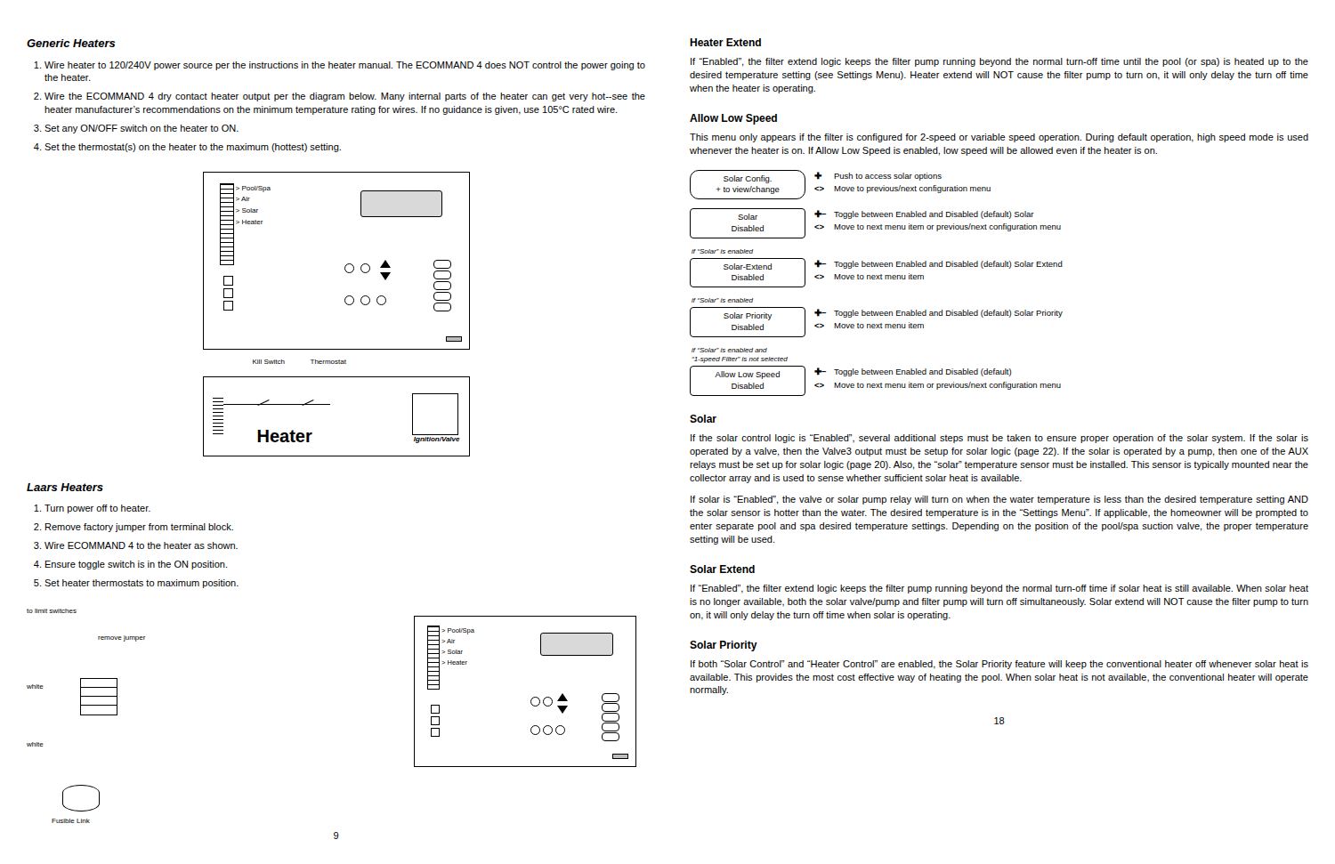Generic Heaters
Wire heater to 120/240V power source per the instructions in the heater manual. The ECOMMAND 4 does NOT control the power going to the heater.
Wire the ECOMMAND 4 dry contact heater output per the diagram below. Many internal parts of the heater can get very hot--see the heater manufacturer’s recommendations on the minimum temperature rating for wires. If no guidance is given, use 105°C rated wire.
Set any ON/OFF switch on the heater to ON.
Set the thermostat(s) on the heater to the maximum (hottest) setting.
> Pool/Spa
> Air
> Solar
> Heater
Kill Switch
Thermostat
Heater
Ignition/Valve
Laars Heaters
Turn power off to heater.
Remove factory jumper from terminal block.
Wire ECOMMAND 4 to the heater as shown.
Ensure toggle switch is in the ON position.
Set heater thermostats to maximum position.
to limit switches
remove jumper
white
white
Fusible Link
> Pool/Spa
> Air
> Solar
> Heater
9
Heater Extend
If “Enabled”, the filter extend logic keeps the filter pump running beyond the normal turn-off time until the pool (or spa) is heated up to the desired temperature setting (see Settings Menu). Heater extend will NOT cause the filter pump to turn on, it will only delay the turn off time when the heater is operating.
Allow Low Speed
This menu only appears if the filter is configured for 2-speed or variable speed operation. During default operation, high speed mode is used whenever the heater is on. If Allow Low Speed is enabled, low speed will be allowed even if the heater is on.
Solar Config.
+ to view/change
✚Push to access solar options
<>Move to previous/next configuration menu
Solar
Disabled
✚−Toggle between Enabled and Disabled (default) Solar
<>Move to next menu item or previous/next configuration menu
if “Solar” is enabled
Solar-Extend
Disabled
✚−Toggle between Enabled and Disabled (default) Solar Extend
<>Move to next menu item
if “Solar” is enabled
Solar Priority
Disabled
✚−Toggle between Enabled and Disabled (default) Solar Priority
<>Move to next menu item
if “Solar” is enabled and
“1-speed Filter” is not selected
Allow Low Speed
Disabled
✚−Toggle between Enabled and Disabled (default)
<>Move to next menu item or previous/next configuration menu
Solar
If the solar control logic is “Enabled”, several additional steps must be taken to ensure proper operation of the solar system. If the solar is operated by a valve, then the Valve3 output must be setup for solar logic (page 22). If the solar is operated by a pump, then one of the AUX relays must be set up for solar logic (page 20). Also, the “solar” temperature sensor must be installed. This sensor is typically mounted near the collector array and is used to sense whether sufficient solar heat is available.
If solar is “Enabled”, the valve or solar pump relay will turn on when the water temperature is less than the desired temperature setting AND the solar sensor is hotter than the water. The desired temperature is in the “Settings Menu”. If applicable, the homeowner will be prompted to enter separate pool and spa desired temperature settings. Depending on the position of the pool/spa suction valve, the proper temperature setting will be used.
Solar Extend
If “Enabled”, the filter extend logic keeps the filter pump running beyond the normal turn-off time if solar heat is still available. When solar heat is no longer available, both the solar valve/pump and filter pump will turn off simultaneously. Solar extend will NOT cause the filter pump to turn on, it will only delay the turn off time when solar is operating.
Solar Priority
If both “Solar Control” and “Heater Control” are enabled, the Solar Priority feature will keep the conventional heater off whenever solar heat is available. This provides the most cost effective way of heating the pool. When solar heat is not available, the conventional heater will operate normally.
18